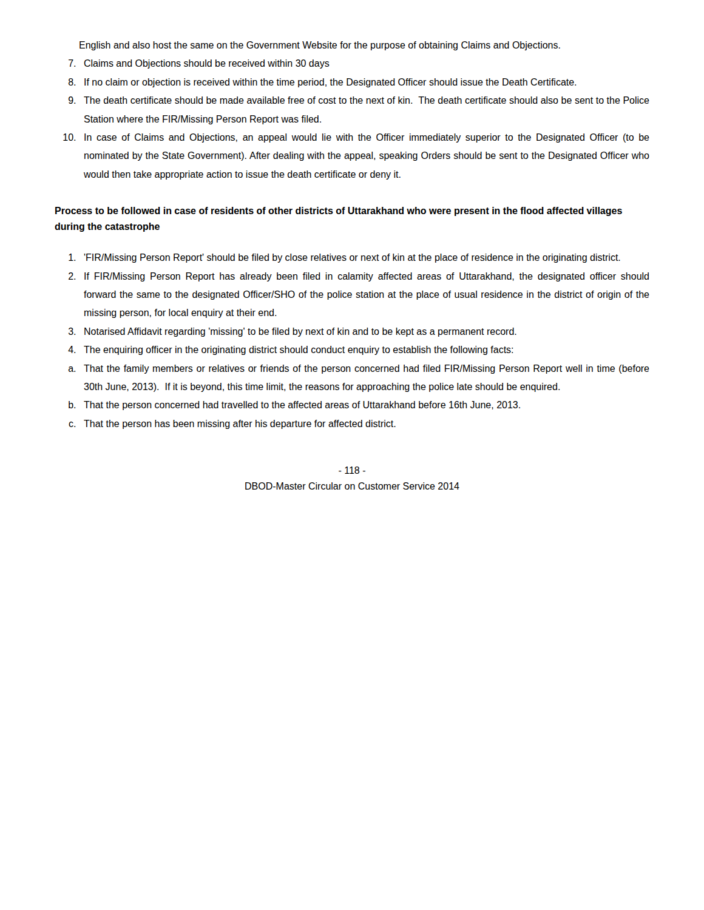English and also host the same on the Government Website for the purpose of obtaining Claims and Objections.
Claims and Objections should be received within 30 days
If no claim or objection is received within the time period, the Designated Officer should issue the Death Certificate.
The death certificate should be made available free of cost to the next of kin. The death certificate should also be sent to the Police Station where the FIR/Missing Person Report was filed.
In case of Claims and Objections, an appeal would lie with the Officer immediately superior to the Designated Officer (to be nominated by the State Government). After dealing with the appeal, speaking Orders should be sent to the Designated Officer who would then take appropriate action to issue the death certificate or deny it.
Process to be followed in case of residents of other districts of Uttarakhand who were present in the flood affected villages during the catastrophe
'FIR/Missing Person Report' should be filed by close relatives or next of kin at the place of residence in the originating district.
If FIR/Missing Person Report has already been filed in calamity affected areas of Uttarakhand, the designated officer should forward the same to the designated Officer/SHO of the police station at the place of usual residence in the district of origin of the missing person, for local enquiry at their end.
Notarised Affidavit regarding 'missing' to be filed by next of kin and to be kept as a permanent record.
The enquiring officer in the originating district should conduct enquiry to establish the following facts:
That the family members or relatives or friends of the person concerned had filed FIR/Missing Person Report well in time (before 30th June, 2013). If it is beyond, this time limit, the reasons for approaching the police late should be enquired.
That the person concerned had travelled to the affected areas of Uttarakhand before 16th June, 2013.
That the person has been missing after his departure for affected district.
- 118 -
DBOD-Master Circular on Customer Service 2014